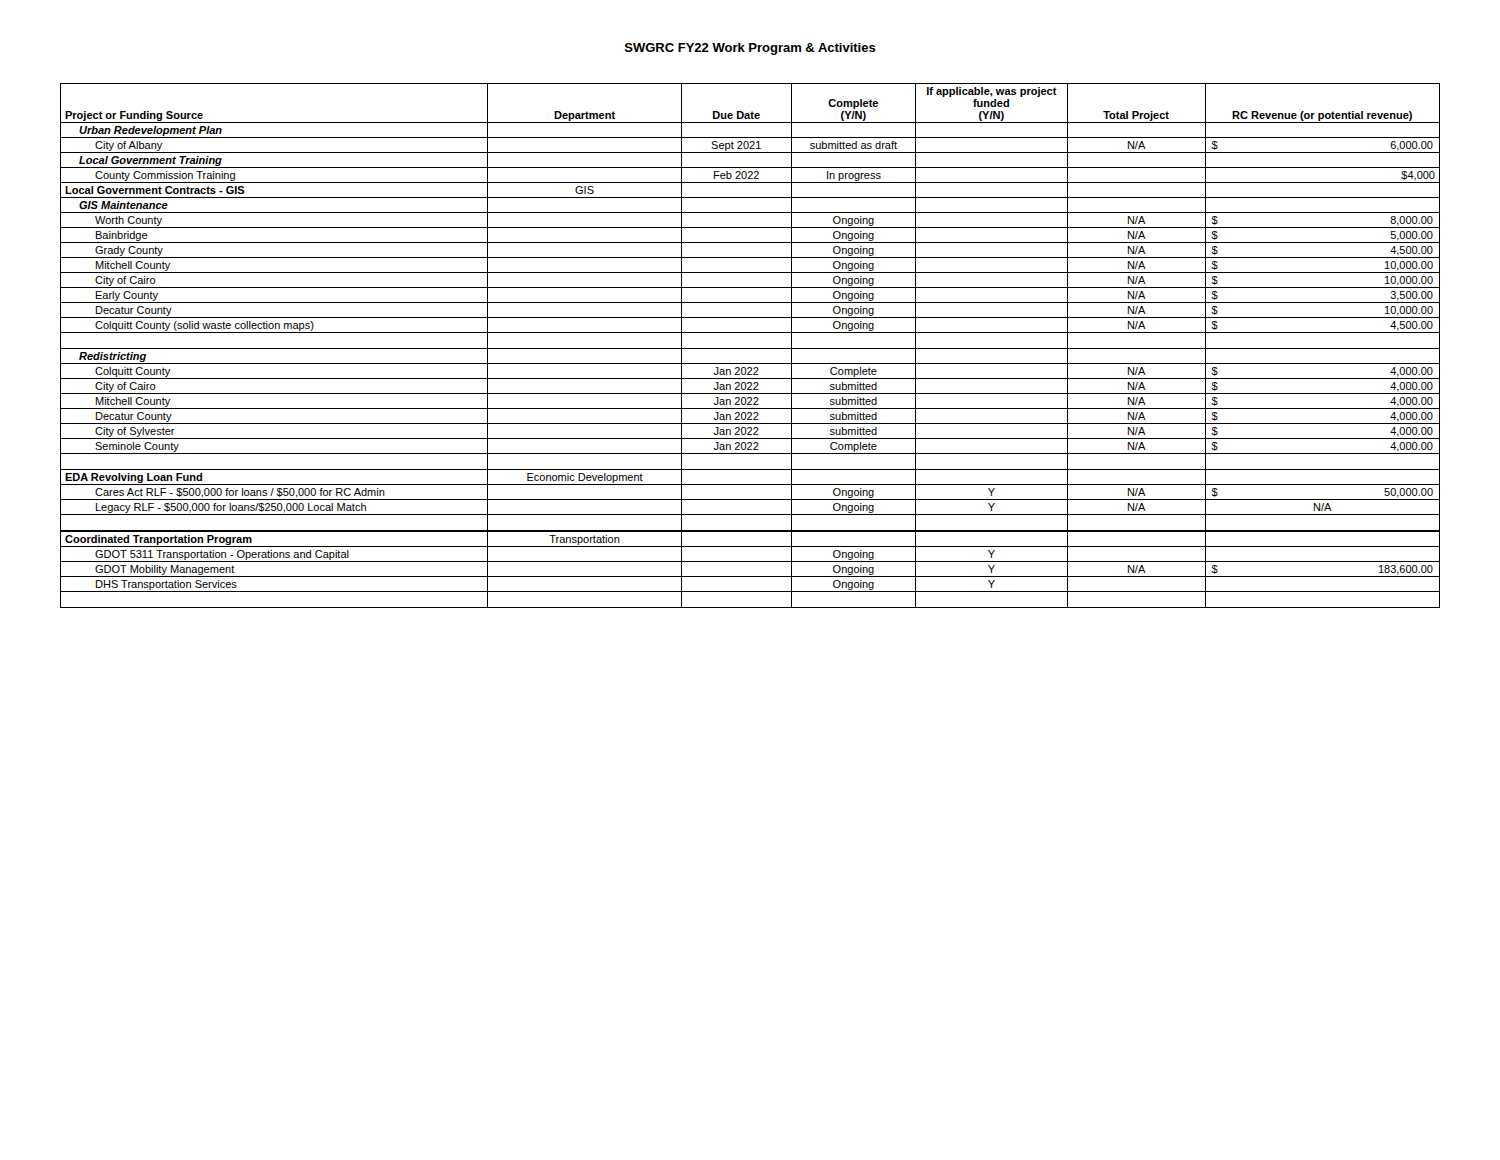SWGRC FY22 Work Program & Activities
| Project or Funding Source | Department | Due Date | Complete (Y/N) | If applicable, was project funded (Y/N) | Total Project | RC Revenue (or potential revenue) |
| --- | --- | --- | --- | --- | --- | --- |
| Urban Redevelopment Plan | | | | | | |
| City of Albany | | Sept 2021 | submitted as draft | | N/A | $ 6,000.00 |
| Local Government Training | | | | | | |
| County Commission Training | | Feb 2022 | In progress | | | $4,000 |
| Local Government Contracts - GIS | GIS | | | | | |
| GIS Maintenance | | | | | | |
| Worth County | | | Ongoing | | N/A | $ 8,000.00 |
| Bainbridge | | | Ongoing | | N/A | $ 5,000.00 |
| Grady County | | | Ongoing | | N/A | $ 4,500.00 |
| Mitchell County | | | Ongoing | | N/A | $ 10,000.00 |
| City of Cairo | | | Ongoing | | N/A | $ 10,000.00 |
| Early County | | | Ongoing | | N/A | $ 3,500.00 |
| Decatur County | | | Ongoing | | N/A | $ 10,000.00 |
| Colquitt County (solid waste collection maps) | | | Ongoing | | N/A | $ 4,500.00 |
| Redistricting | | | | | | |
| Colquitt County | | Jan 2022 | Complete | | N/A | $ 4,000.00 |
| City of Cairo | | Jan 2022 | submitted | | N/A | $ 4,000.00 |
| Mitchell County | | Jan 2022 | submitted | | N/A | $ 4,000.00 |
| Decatur County | | Jan 2022 | submitted | | N/A | $ 4,000.00 |
| City of Sylvester | | Jan 2022 | submitted | | N/A | $ 4,000.00 |
| Seminole County | | Jan 2022 | Complete | | N/A | $ 4,000.00 |
| EDA Revolving Loan Fund | Economic Development | | | | | |
| Cares Act RLF - $500,000 for loans / $50,000 for RC Admin | | | Ongoing | Y | N/A | $ 50,000.00 |
| Legacy RLF - $500,000 for loans/$250,000 Local Match | | | Ongoing | Y | N/A | N/A |
| Coordinated Tranportation Program | Transportation | | | | | |
| GDOT 5311 Transportation - Operations and Capital | | | Ongoing | Y | | |
| GDOT Mobility Management | | | Ongoing | Y | N/A | $ 183,600.00 |
| DHS Transportation Services | | | Ongoing | Y | | |